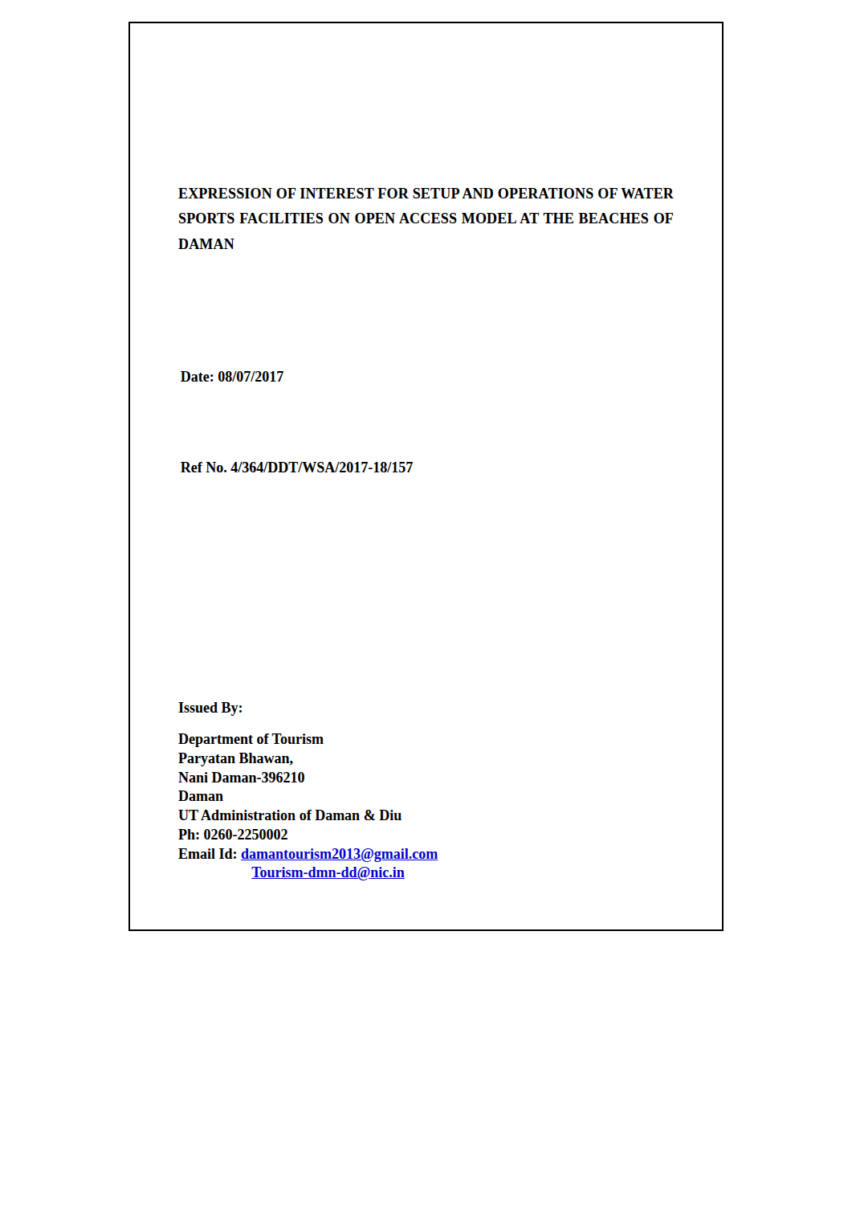EXPRESSION OF INTEREST FOR SETUP AND OPERATIONS OF WATER SPORTS FACILITIES ON OPEN ACCESS MODEL AT THE BEACHES OF DAMAN
Date: 08/07/2017
Ref No. 4/364/DDT/WSA/2017-18/157
Issued By:
Department of Tourism
Paryatan Bhawan,
Nani Daman-396210
Daman
UT Administration of Daman & Diu
Ph: 0260-2250002
Email Id: damantourism2013@gmail.com Tourism-dmn-dd@nic.in